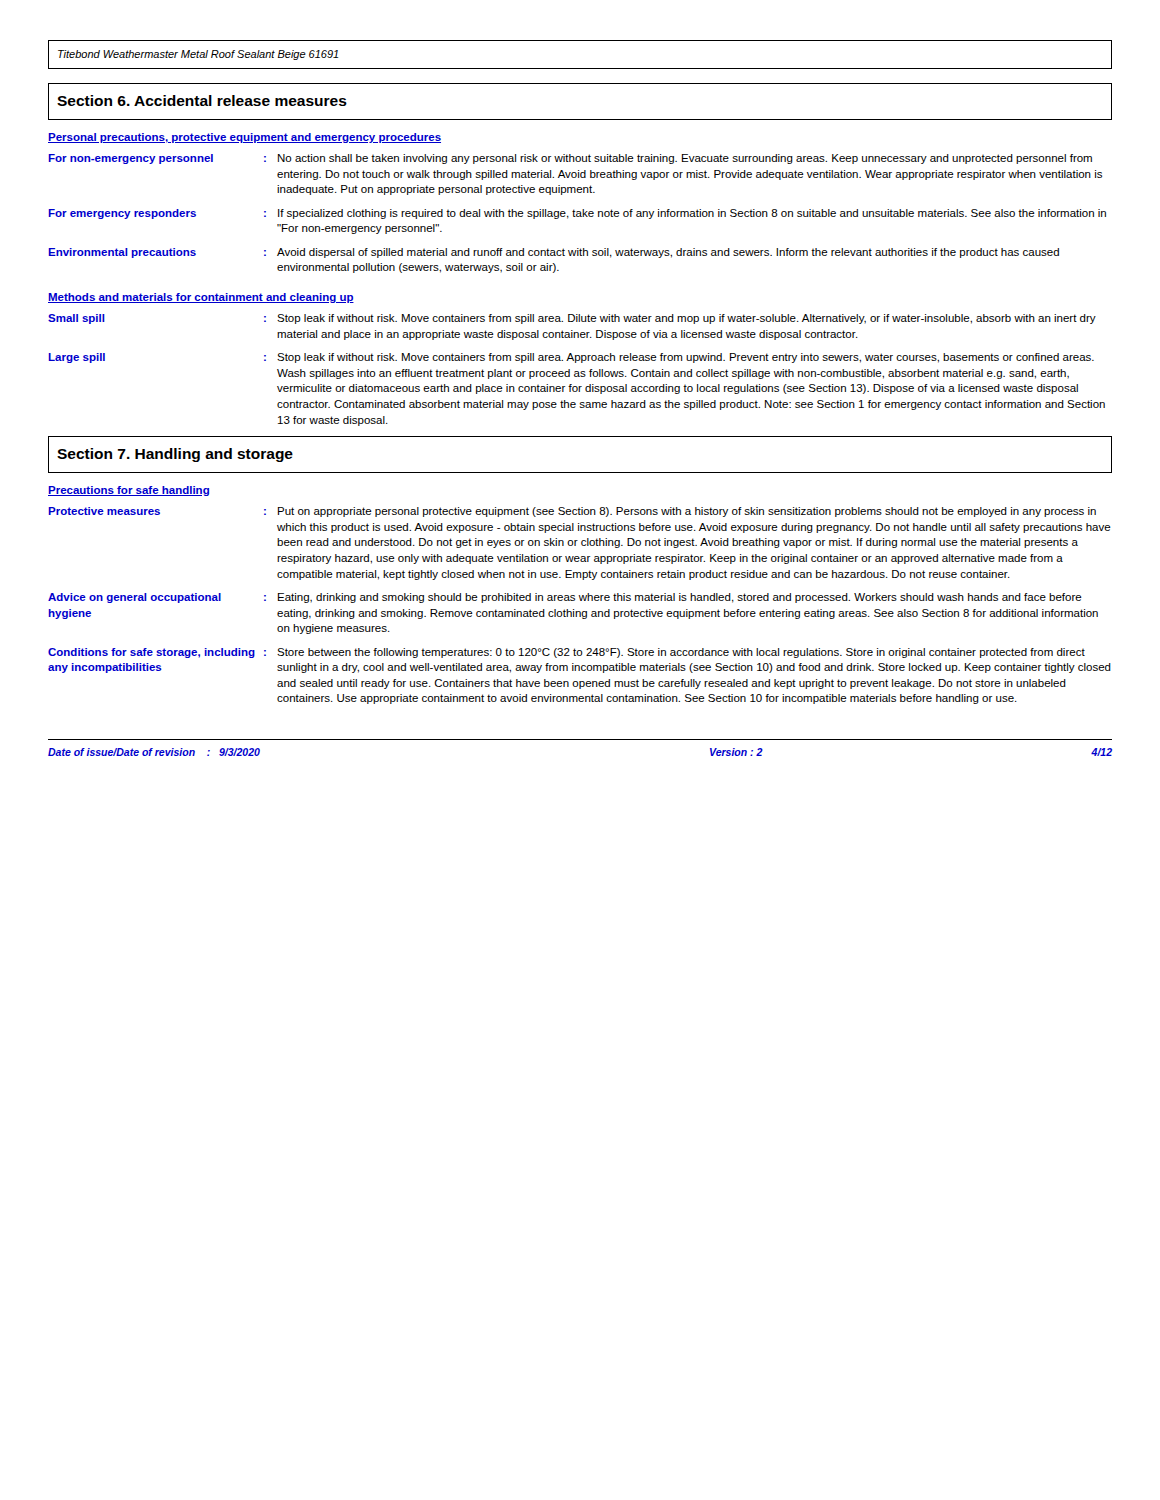Titebond Weathermaster Metal Roof Sealant Beige 61691
Section 6. Accidental release measures
Personal precautions, protective equipment and emergency procedures
| For non-emergency personnel | : | No action shall be taken involving any personal risk or without suitable training. Evacuate surrounding areas. Keep unnecessary and unprotected personnel from entering. Do not touch or walk through spilled material. Avoid breathing vapor or mist. Provide adequate ventilation. Wear appropriate respirator when ventilation is inadequate. Put on appropriate personal protective equipment. |
| For emergency responders | : | If specialized clothing is required to deal with the spillage, take note of any information in Section 8 on suitable and unsuitable materials. See also the information in "For non-emergency personnel". |
| Environmental precautions | : | Avoid dispersal of spilled material and runoff and contact with soil, waterways, drains and sewers. Inform the relevant authorities if the product has caused environmental pollution (sewers, waterways, soil or air). |
Methods and materials for containment and cleaning up
| Small spill | : | Stop leak if without risk. Move containers from spill area. Dilute with water and mop up if water-soluble. Alternatively, or if water-insoluble, absorb with an inert dry material and place in an appropriate waste disposal container. Dispose of via a licensed waste disposal contractor. |
| Large spill | : | Stop leak if without risk. Move containers from spill area. Approach release from upwind. Prevent entry into sewers, water courses, basements or confined areas. Wash spillages into an effluent treatment plant or proceed as follows. Contain and collect spillage with non-combustible, absorbent material e.g. sand, earth, vermiculite or diatomaceous earth and place in container for disposal according to local regulations (see Section 13). Dispose of via a licensed waste disposal contractor. Contaminated absorbent material may pose the same hazard as the spilled product. Note: see Section 1 for emergency contact information and Section 13 for waste disposal. |
Section 7. Handling and storage
Precautions for safe handling
| Protective measures | : | Put on appropriate personal protective equipment (see Section 8). Persons with a history of skin sensitization problems should not be employed in any process in which this product is used. Avoid exposure - obtain special instructions before use. Avoid exposure during pregnancy. Do not handle until all safety precautions have been read and understood. Do not get in eyes or on skin or clothing. Do not ingest. Avoid breathing vapor or mist. If during normal use the material presents a respiratory hazard, use only with adequate ventilation or wear appropriate respirator. Keep in the original container or an approved alternative made from a compatible material, kept tightly closed when not in use. Empty containers retain product residue and can be hazardous. Do not reuse container. |
| Advice on general occupational hygiene | : | Eating, drinking and smoking should be prohibited in areas where this material is handled, stored and processed. Workers should wash hands and face before eating, drinking and smoking. Remove contaminated clothing and protective equipment before entering eating areas. See also Section 8 for additional information on hygiene measures. |
| Conditions for safe storage, including any incompatibilities | : | Store between the following temperatures: 0 to 120°C (32 to 248°F). Store in accordance with local regulations. Store in original container protected from direct sunlight in a dry, cool and well-ventilated area, away from incompatible materials (see Section 10) and food and drink. Store locked up. Keep container tightly closed and sealed until ready for use. Containers that have been opened must be carefully resealed and kept upright to prevent leakage. Do not store in unlabeled containers. Use appropriate containment to avoid environmental contamination. See Section 10 for incompatible materials before handling or use. |
Date of issue/Date of revision : 9/3/2020
Version : 2
4/12